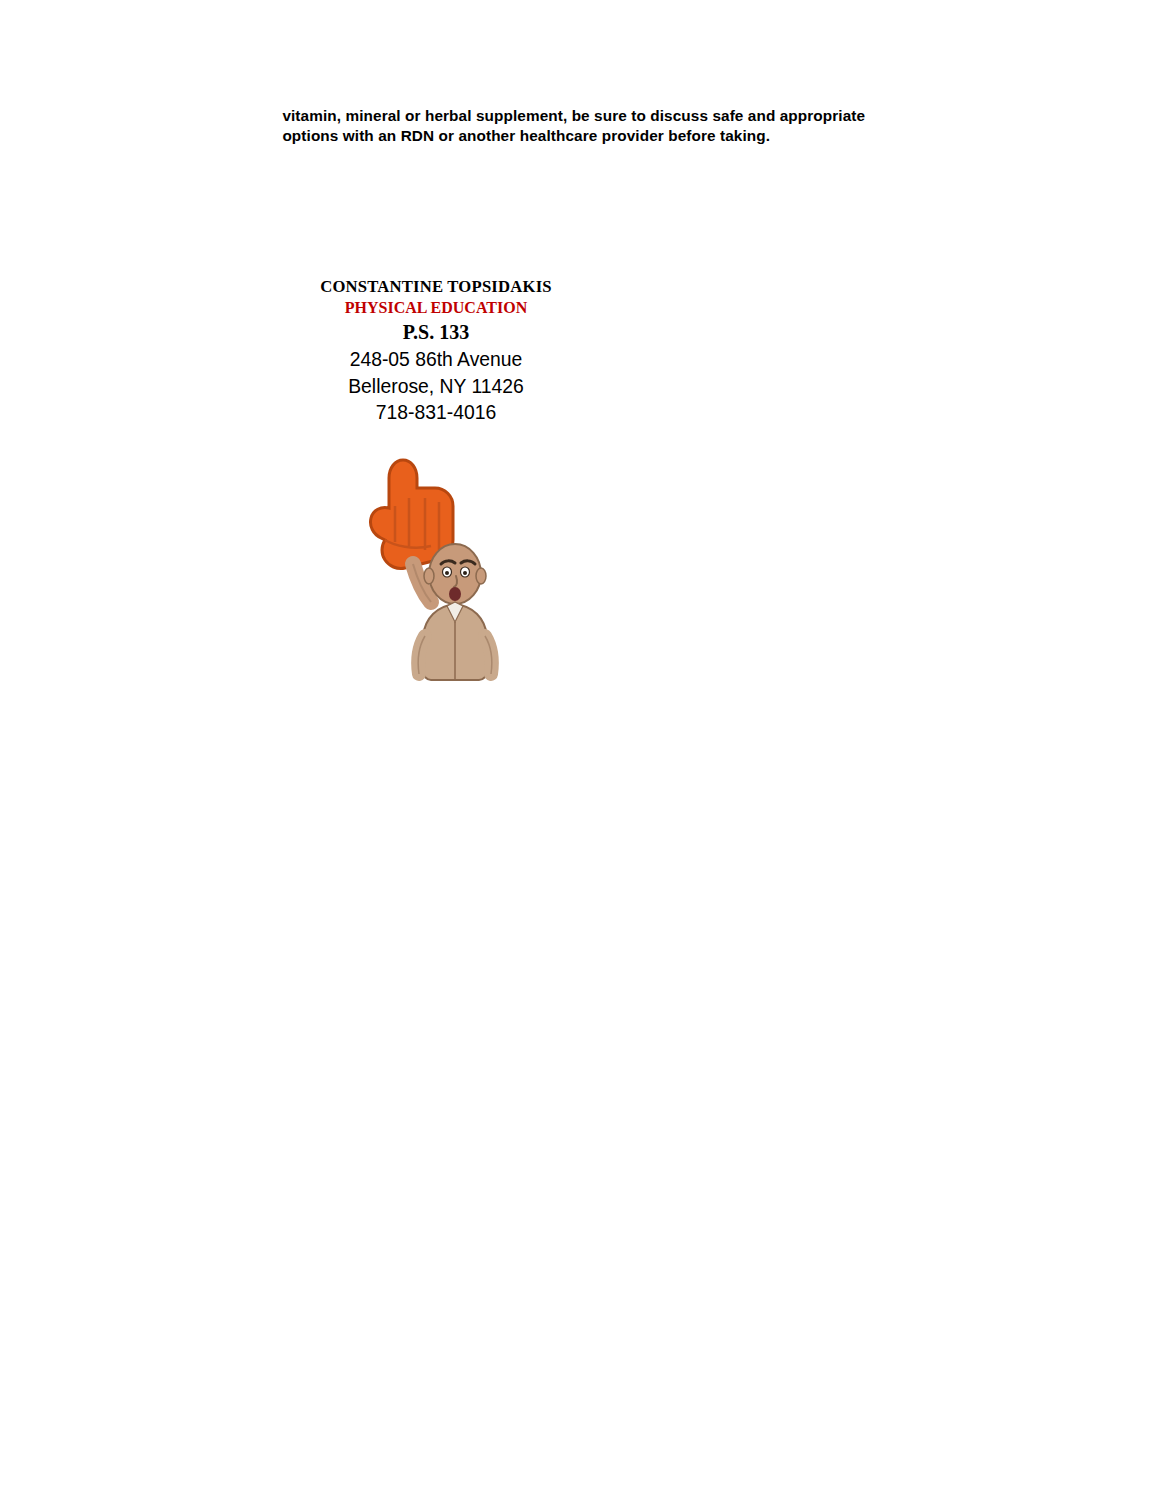vitamin, mineral or herbal supplement, be sure to discuss safe and appropriate options with an RDN or another healthcare provider before taking.
CONSTANTINE TOPSIDAKIS
PHYSICAL EDUCATION
P.S. 133
248-05 86th Avenue
Bellerose, NY 11426
718-831-4016
Cartoon avatar holding up a foam finger